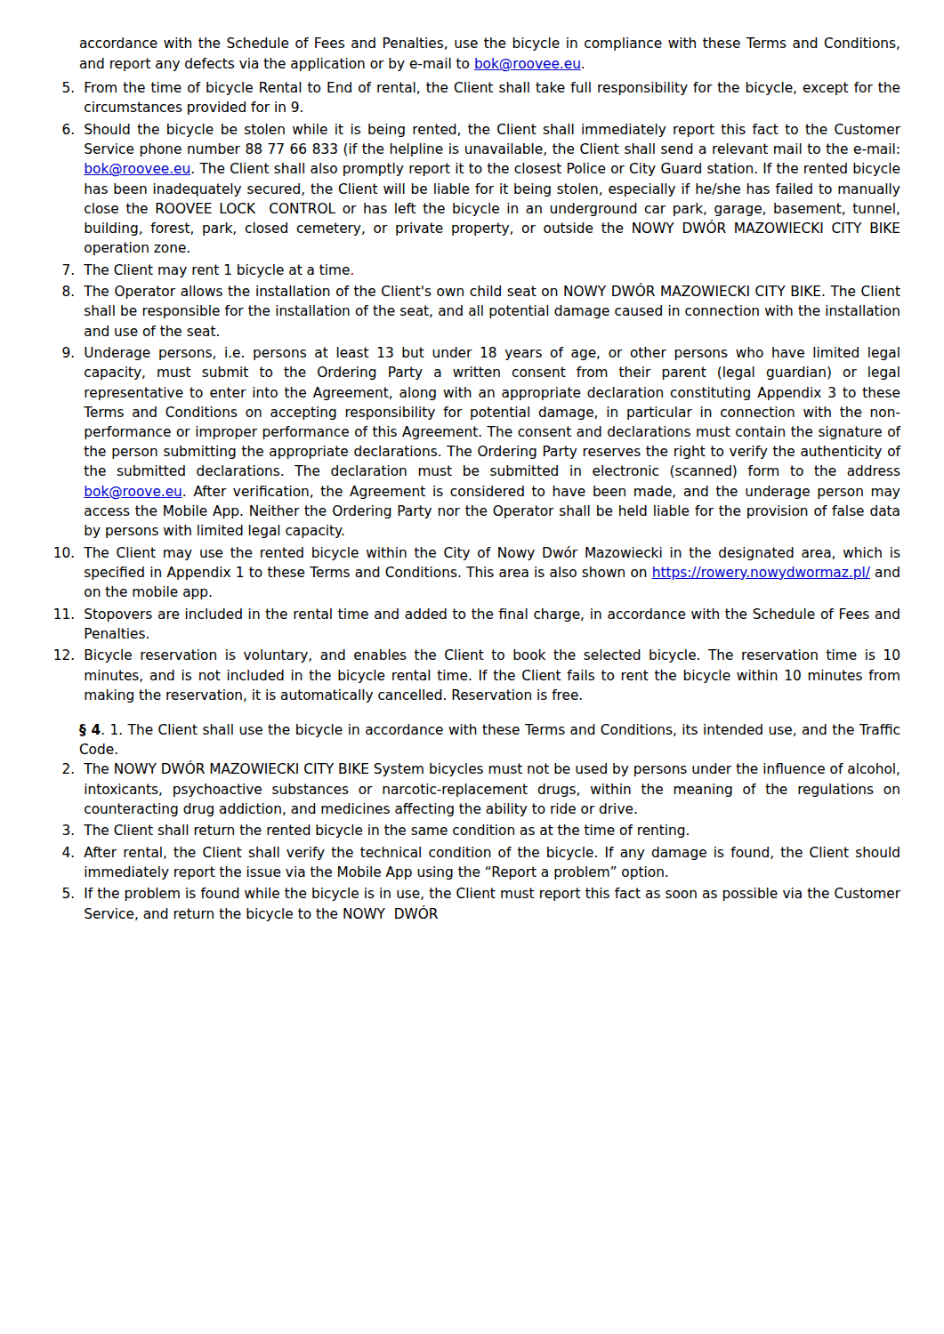accordance with the Schedule of Fees and Penalties, use the bicycle in compliance with these Terms and Conditions, and report any defects via the application or by e-mail to bok@roovee.eu.
From the time of bicycle Rental to End of rental, the Client shall take full responsibility for the bicycle, except for the circumstances provided for in 9.
Should the bicycle be stolen while it is being rented, the Client shall immediately report this fact to the Customer Service phone number 88 77 66 833 (if the helpline is unavailable, the Client shall send a relevant mail to the e-mail: bok@roovee.eu. The Client shall also promptly report it to the closest Police or City Guard station. If the rented bicycle has been inadequately secured, the Client will be liable for it being stolen, especially if he/she has failed to manually close the ROOVEE LOCK CONTROL or has left the bicycle in an underground car park, garage, basement, tunnel, building, forest, park, closed cemetery, or private property, or outside the NOWY DWÓR MAZOWIECKI CITY BIKE operation zone.
The Client may rent 1 bicycle at a time.
The Operator allows the installation of the Client's own child seat on NOWY DWÓR MAZOWIECKI CITY BIKE. The Client shall be responsible for the installation of the seat, and all potential damage caused in connection with the installation and use of the seat.
Underage persons, i.e. persons at least 13 but under 18 years of age, or other persons who have limited legal capacity, must submit to the Ordering Party a written consent from their parent (legal guardian) or legal representative to enter into the Agreement, along with an appropriate declaration constituting Appendix 3 to these Terms and Conditions on accepting responsibility for potential damage, in particular in connection with the non-performance or improper performance of this Agreement. The consent and declarations must contain the signature of the person submitting the appropriate declarations. The Ordering Party reserves the right to verify the authenticity of the submitted declarations. The declaration must be submitted in electronic (scanned) form to the address bok@roove.eu. After verification, the Agreement is considered to have been made, and the underage person may access the Mobile App. Neither the Ordering Party nor the Operator shall be held liable for the provision of false data by persons with limited legal capacity.
The Client may use the rented bicycle within the City of Nowy Dwór Mazowiecki in the designated area, which is specified in Appendix 1 to these Terms and Conditions. This area is also shown on https://rowery.nowydwormaz.pl/ and on the mobile app.
Stopovers are included in the rental time and added to the final charge, in accordance with the Schedule of Fees and Penalties.
Bicycle reservation is voluntary, and enables the Client to book the selected bicycle. The reservation time is 10 minutes, and is not included in the bicycle rental time. If the Client fails to rent the bicycle within 10 minutes from making the reservation, it is automatically cancelled. Reservation is free.
§ 4. 1. The Client shall use the bicycle in accordance with these Terms and Conditions, its intended use, and the Traffic Code.
The NOWY DWÓR MAZOWIECKI CITY BIKE System bicycles must not be used by persons under the influence of alcohol, intoxicants, psychoactive substances or narcotic-replacement drugs, within the meaning of the regulations on counteracting drug addiction, and medicines affecting the ability to ride or drive.
The Client shall return the rented bicycle in the same condition as at the time of renting.
After rental, the Client shall verify the technical condition of the bicycle. If any damage is found, the Client should immediately report the issue via the Mobile App using the “Report a problem” option.
If the problem is found while the bicycle is in use, the Client must report this fact as soon as possible via the Customer Service, and return the bicycle to the NOWY DWÓR